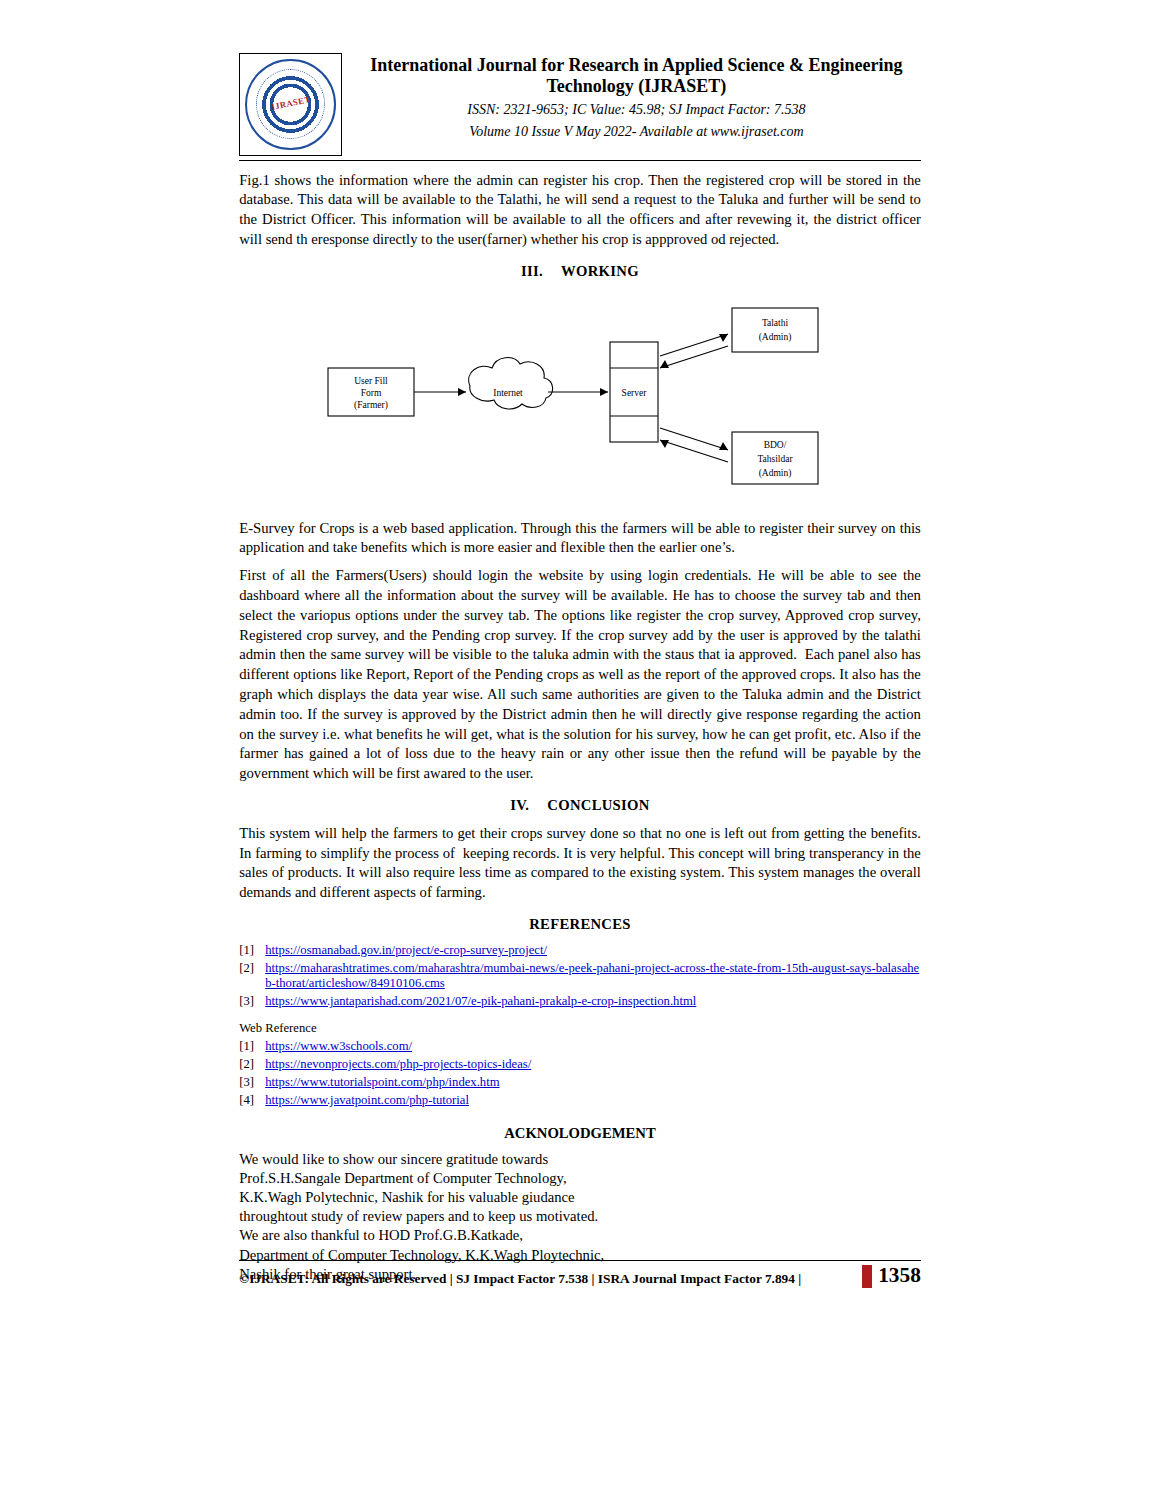International Journal for Research in Applied Science & Engineering Technology (IJRASET)
ISSN: 2321-9653; IC Value: 45.98; SJ Impact Factor: 7.538
Volume 10 Issue V May 2022- Available at www.ijraset.com
Fig.1 shows the information where the admin can register his crop. Then the registered crop will be stored in the database. This data will be available to the Talathi, he will send a request to the Taluka and further will be send to the District Officer. This information will be available to all the officers and after revewing it, the district officer will send th eresponse directly to the user(farner) whether his crop is appproved od rejected.
III. WORKING
User Fill Form (Farmer) Internet Server Talathi (Admin) BDO/ Tahsildar (Admin)
E-Survey for Crops is a web based application. Through this the farmers will be able to register their survey on this application and take benefits which is more easier and flexible then the earlier one’s.
First of all the Farmers(Users) should login the website by using login credentials. He will be able to see the dashboard where all the information about the survey will be available. He has to choose the survey tab and then select the variopus options under the survey tab. The options like register the crop survey, Approved crop survey, Registered crop survey, and the Pending crop survey. If the crop survey add by the user is approved by the talathi admin then the same survey will be visible to the taluka admin with the staus that ia approved. Each panel also has different options like Report, Report of the Pending crops as well as the report of the approved crops. It also has the graph which displays the data year wise. All such same authorities are given to the Taluka admin and the District admin too. If the survey is approved by the District admin then he will directly give response regarding the action on the survey i.e. what benefits he will get, what is the solution for his survey, how he can get profit, etc. Also if the farmer has gained a lot of loss due to the heavy rain or any other issue then the refund will be payable by the government which will be first awared to the user.
IV. CONCLUSION
This system will help the farmers to get their crops survey done so that no one is left out from getting the benefits. In farming to simplify the process of keeping records. It is very helpful. This concept will bring transperancy in the sales of products. It will also require less time as compared to the existing system. This system manages the overall demands and different aspects of farming.
REFERENCES
[1] https://osmanabad.gov.in/project/e-crop-survey-project/
[2] https://maharashtratimes.com/maharashtra/mumbai-news/e-peek-pahani-project-across-the-state-from-15th-august-says-balasaheb-thorat/articleshow/84910106.cms
[3] https://www.jantaparishad.com/2021/07/e-pik-pahani-prakalp-e-crop-inspection.html
Web Reference
[1] https://www.w3schools.com/
[2] https://nevonprojects.com/php-projects-topics-ideas/
[3] https://www.tutorialspoint.com/php/index.htm
[4] https://www.javatpoint.com/php-tutorial
ACKNOLODGEMENT
We would like to show our sincere gratitude towards
Prof.S.H.Sangale Department of Computer Technology,
K.K.Wagh Polytechnic, Nashik for his valuable giudance
throughtout study of review papers and to keep us motivated.
We are also thankful to HOD Prof.G.B.Katkade,
Department of Computer Technology, K.K.Wagh Ploytechnic,
Nashik for their great support.
©IJRASET: All Rights are Reserved | SJ Impact Factor 7.538 | ISRA Journal Impact Factor 7.894 |
1358